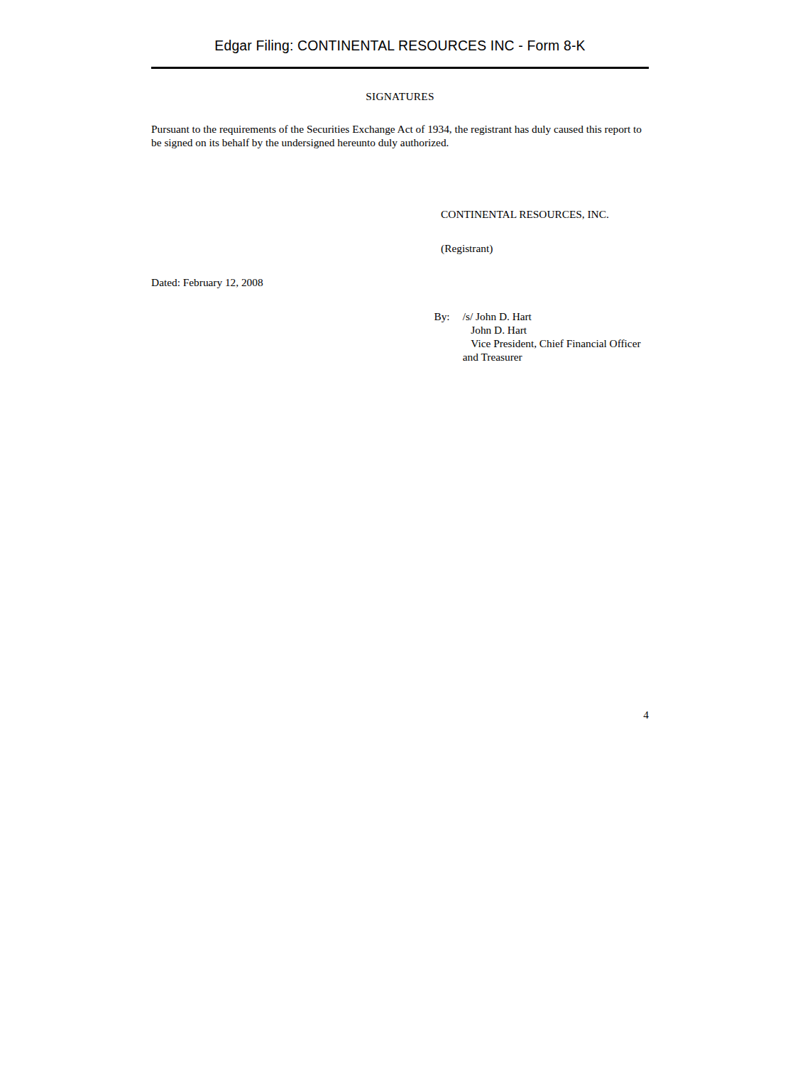Edgar Filing: CONTINENTAL RESOURCES INC - Form 8-K
SIGNATURES
Pursuant to the requirements of the Securities Exchange Act of 1934, the registrant has duly caused this report to be signed on its behalf by the undersigned hereunto duly authorized.
CONTINENTAL RESOURCES, INC.
(Registrant)
Dated: February 12, 2008
| By: | /s/ John D. Hart |
| | John D. Hart |
| | Vice President, Chief Financial Officer and Treasurer |
4